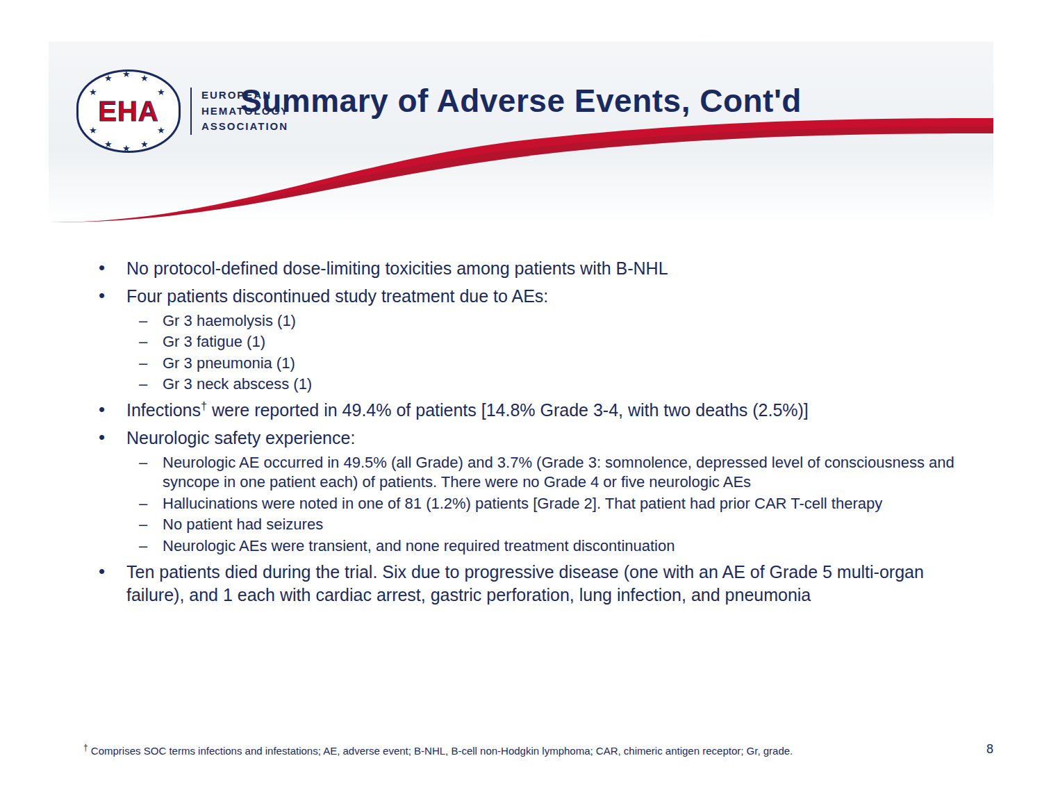EHA
★ ★ ★ ★ ★ ★ ★ ★ ★ ★
EUROPEAN
HEMATOLOGY
ASSOCIATION
Summary of Adverse Events, Cont'd
No protocol-defined dose-limiting toxicities among patients with B-NHL
Four patients discontinued study treatment due to AEs:
Gr 3 haemolysis (1)
Gr 3 fatigue (1)
Gr 3 pneumonia (1)
Gr 3 neck abscess (1)
Infections† were reported in 49.4% of patients [14.8% Grade 3-4, with two deaths (2.5%)]
Neurologic safety experience:
Neurologic AE occurred in 49.5% (all Grade) and 3.7% (Grade 3: somnolence, depressed level of consciousness and syncope in one patient each) of patients. There were no Grade 4 or five neurologic AEs
Hallucinations were noted in one of 81 (1.2%) patients [Grade 2]. That patient had prior CAR T-cell therapy
No patient had seizures
Neurologic AEs were transient, and none required treatment discontinuation
Ten patients died during the trial. Six due to progressive disease (one with an AE of Grade 5 multi-organ failure), and 1 each with cardiac arrest, gastric perforation, lung infection, and pneumonia
† Comprises SOC terms infections and infestations; AE, adverse event; B-NHL, B-cell non-Hodgkin lymphoma; CAR, chimeric antigen receptor; Gr, grade.
8